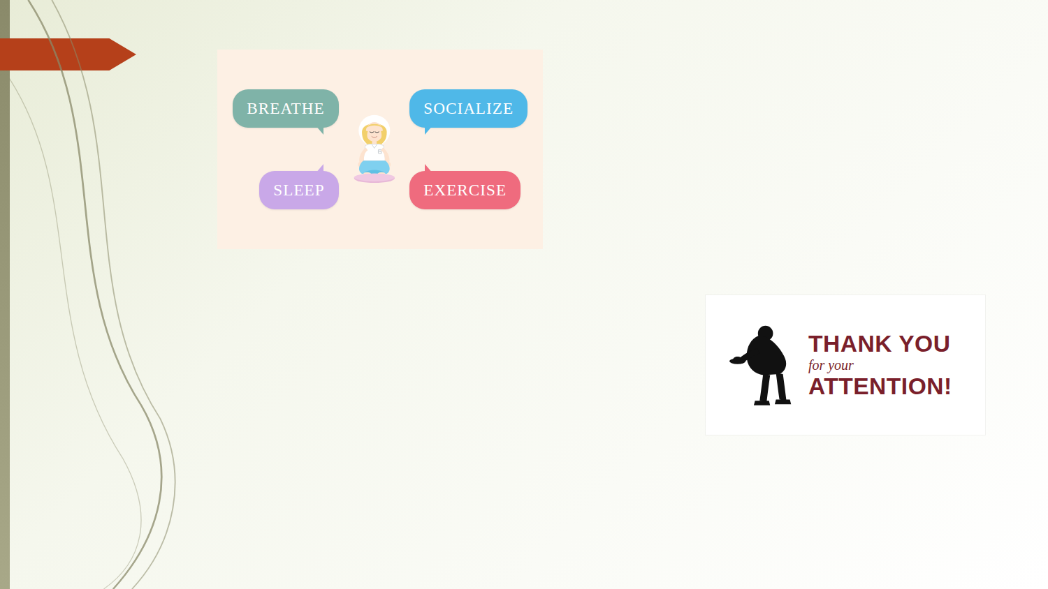BREATHE
SOCIALIZE
SLEEP
EXERCISE
THANK YOU
for your
ATTENTION!